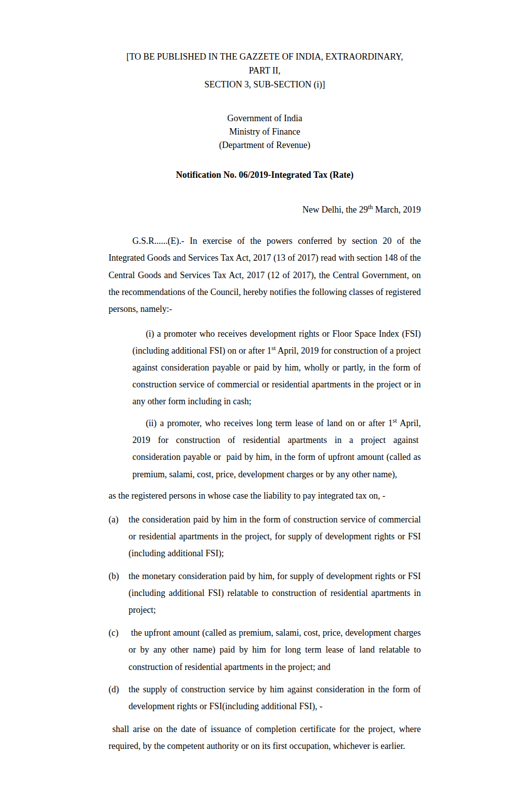[TO BE PUBLISHED IN THE GAZZETE OF INDIA, EXTRAORDINARY, PART II, SECTION 3, SUB-SECTION (i)]
Government of India
Ministry of Finance
(Department of Revenue)
Notification No. 06/2019-Integrated Tax (Rate)
New Delhi, the 29th March, 2019
G.S.R......(E).- In exercise of the powers conferred by section 20 of the Integrated Goods and Services Tax Act, 2017 (13 of 2017) read with section 148 of the Central Goods and Services Tax Act, 2017 (12 of 2017), the Central Government, on the recommendations of the Council, hereby notifies the following classes of registered persons, namely:-
(i) a promoter who receives development rights or Floor Space Index (FSI) (including additional FSI) on or after 1st April, 2019 for construction of a project against consideration payable or paid by him, wholly or partly, in the form of construction service of commercial or residential apartments in the project or in any other form including in cash;
(ii) a promoter, who receives long term lease of land on or after 1st April, 2019 for construction of residential apartments in a project against consideration payable or paid by him, in the form of upfront amount (called as premium, salami, cost, price, development charges or by any other name),
as the registered persons in whose case the liability to pay integrated tax on, -
(a) the consideration paid by him in the form of construction service of commercial or residential apartments in the project, for supply of development rights or FSI (including additional FSI);
(b) the monetary consideration paid by him, for supply of development rights or FSI (including additional FSI) relatable to construction of residential apartments in project;
(c) the upfront amount (called as premium, salami, cost, price, development charges or by any other name) paid by him for long term lease of land relatable to construction of residential apartments in the project; and
(d) the supply of construction service by him against consideration in the form of development rights or FSI(including additional FSI), -
shall arise on the date of issuance of completion certificate for the project, where required, by the competent authority or on its first occupation, whichever is earlier.